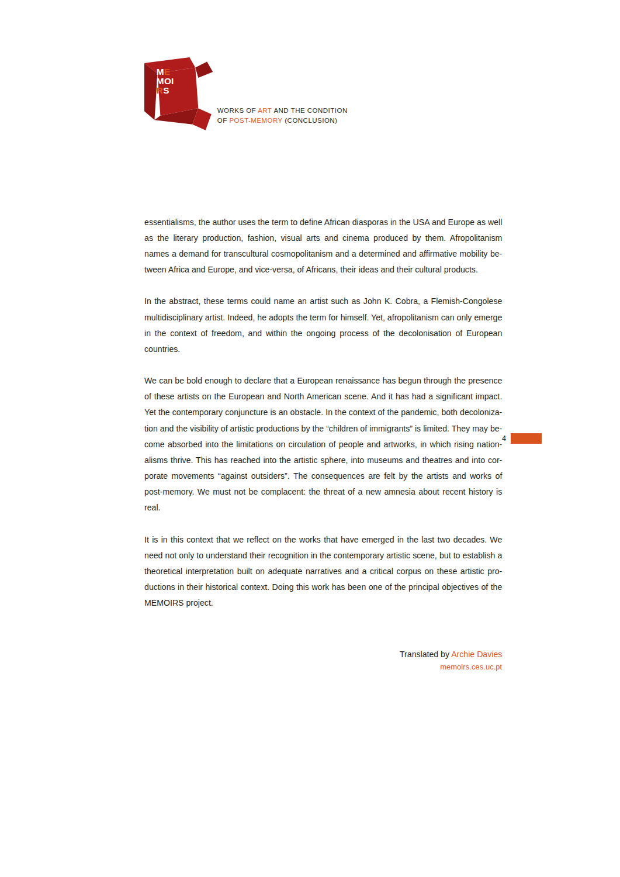ME
MOI
RS
Works of Art and the condition
of post-memory (conclusion)
essentialisms, the author uses the term to define African diasporas in the USA and Europe as well as the literary production, fashion, visual arts and cinema produced by them. Afropolitanism names a demand for transcultural cosmopolitanism and a determined and affirmative mobility between Africa and Europe, and vice-versa, of Africans, their ideas and their cultural products.
In the abstract, these terms could name an artist such as John K. Cobra, a Flemish-Congolese multidisciplinary artist. Indeed, he adopts the term for himself. Yet, afropolitanism can only emerge in the context of freedom, and within the ongoing process of the decolonisation of European countries.
We can be bold enough to declare that a European renaissance has begun through the presence of these artists on the European and North American scene. And it has had a significant impact. Yet the contemporary conjuncture is an obstacle. In the context of the pandemic, both decolonization and the visibility of artistic productions by the “children of immigrants” is limited. They may become absorbed into the limitations on circulation of people and artworks, in which rising nationalisms thrive. This has reached into the artistic sphere, into museums and theatres and into corporate movements “against outsiders”. The consequences are felt by the artists and works of post-memory. We must not be complacent: the threat of a new amnesia about recent history is real.
It is in this context that we reflect on the works that have emerged in the last two decades. We need not only to understand their recognition in the contemporary artistic scene, but to establish a theoretical interpretation built on adequate narratives and a critical corpus on these artistic productions in their historical context. Doing this work has been one of the principal objectives of the MEMOIRS project.
Translated by Archie Davies
4
memoirs.ces.uc.pt